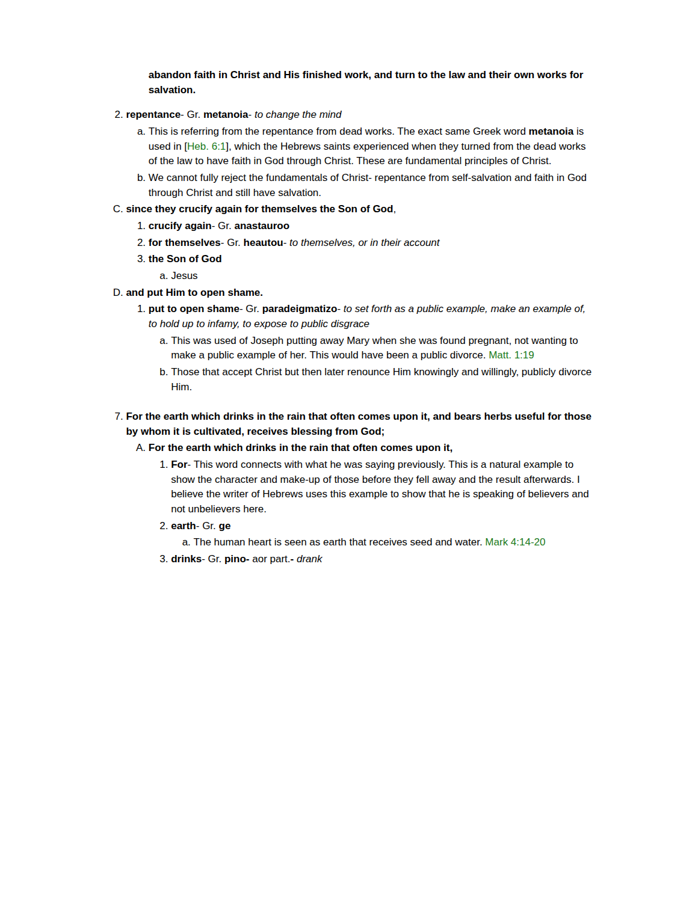abandon faith in Christ and His finished work, and turn to the law and their own works for salvation.
repentance- Gr. metanoia- to change the mind
This is referring from the repentance from dead works. The exact same Greek word metanoia is used in [Heb. 6:1], which the Hebrews saints experienced when they turned from the dead works of the law to have faith in God through Christ. These are fundamental principles of Christ.
We cannot fully reject the fundamentals of Christ- repentance from self-salvation and faith in God through Christ and still have salvation.
since they crucify again for themselves the Son of God,
crucify again- Gr. anastauroo
for themselves- Gr. heautou- to themselves, or in their account
the Son of God
Jesus
and put Him to open shame.
put to open shame- Gr. paradeigmatizo- to set forth as a public example, make an example of, to hold up to infamy, to expose to public disgrace
This was used of Joseph putting away Mary when she was found pregnant, not wanting to make a public example of her. This would have been a public divorce. Matt. 1:19
Those that accept Christ but then later renounce Him knowingly and willingly, publicly divorce Him.
For the earth which drinks in the rain that often comes upon it, and bears herbs useful for those by whom it is cultivated, receives blessing from God;
For the earth which drinks in the rain that often comes upon it,
For- This word connects with what he was saying previously. This is a natural example to show the character and make-up of those before they fell away and the result afterwards. I believe the writer of Hebrews uses this example to show that he is speaking of believers and not unbelievers here.
earth- Gr. ge
The human heart is seen as earth that receives seed and water. Mark 4:14-20
drinks- Gr. pino- aor part.- drank